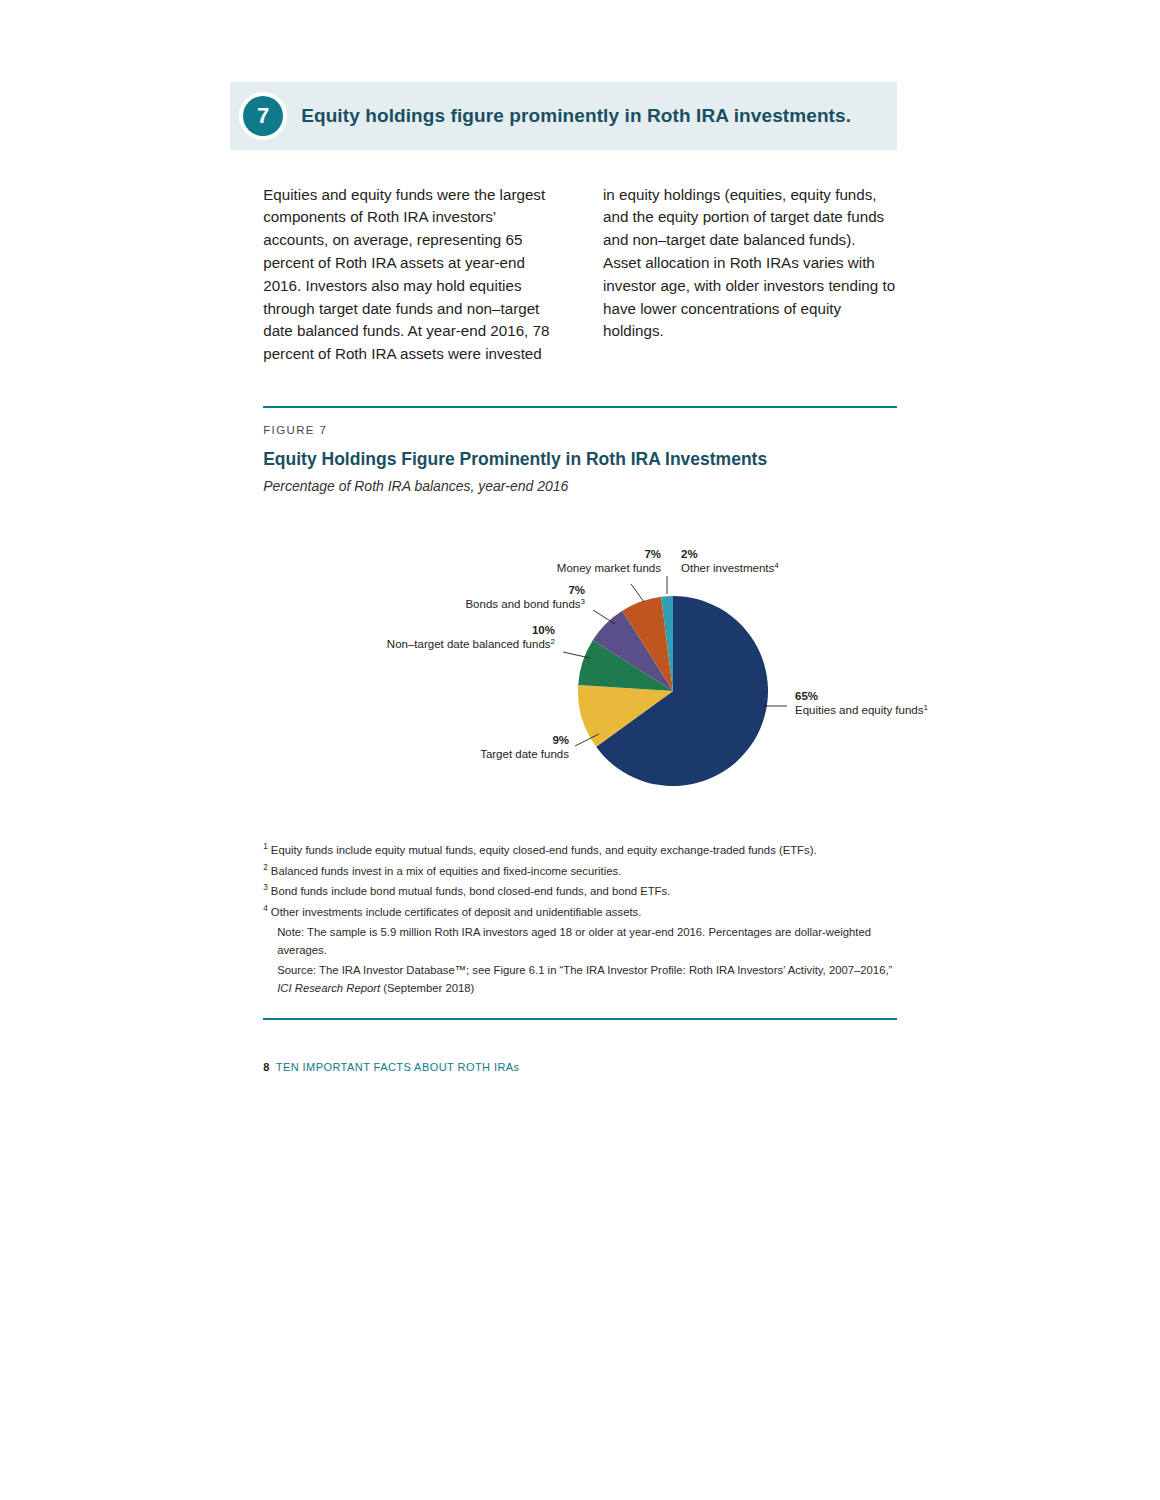7
Equity holdings figure prominently in Roth IRA investments.
Equities and equity funds were the largest components of Roth IRA investors’ accounts, on average, representing 65 percent of Roth IRA assets at year-end 2016. Investors also may hold equities through target date funds and non–target date balanced funds. At year-end 2016, 78 percent of Roth IRA assets were invested
in equity holdings (equities, equity funds, and the equity portion of target date funds and non–target date balanced funds). Asset allocation in Roth IRAs varies with investor age, with older investors tending to have lower concentrations of equity holdings.
FIGURE 7
Equity Holdings Figure Prominently in Roth IRA Investments
Percentage of Roth IRA balances, year-end 2016
7% Money market funds 2% Other investments4 7% Bonds and bond funds3 10% Non–target date balanced funds2 9% Target date funds 65% Equities and equity funds1
1 Equity funds include equity mutual funds, equity closed-end funds, and equity exchange-traded funds (ETFs).
2 Balanced funds invest in a mix of equities and fixed-income securities.
3 Bond funds include bond mutual funds, bond closed-end funds, and bond ETFs.
4 Other investments include certificates of deposit and unidentifiable assets.
Note: The sample is 5.9 million Roth IRA investors aged 18 or older at year-end 2016. Percentages are dollar-weighted averages.
Source: The IRA Investor Database™; see Figure 6.1 in “The IRA Investor Profile: Roth IRA Investors’ Activity, 2007–2016,” ICI Research Report (September 2018)
8 TEN IMPORTANT FACTS ABOUT ROTH IRAs